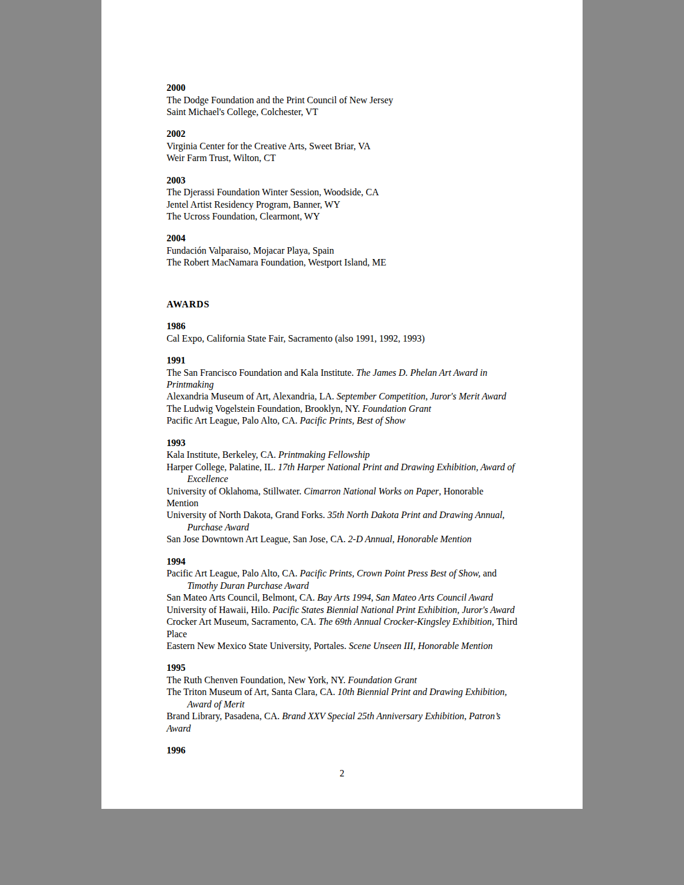2000
The Dodge Foundation and the Print Council of New Jersey
Saint Michael's College, Colchester, VT
2002
Virginia Center for the Creative Arts, Sweet Briar, VA
Weir Farm Trust, Wilton, CT
2003
The Djerassi Foundation Winter Session, Woodside, CA
Jentel Artist Residency Program, Banner, WY
The Ucross Foundation, Clearmont, WY
2004
Fundación Valparaiso, Mojacar Playa, Spain
The Robert MacNamara Foundation, Westport Island, ME
AWARDS
1986
Cal Expo, California State Fair, Sacramento (also 1991, 1992, 1993)
1991
The San Francisco Foundation and Kala Institute. The James D. Phelan Art Award in Printmaking
Alexandria Museum of Art, Alexandria, LA. September Competition, Juror's Merit Award
The Ludwig Vogelstein Foundation, Brooklyn, NY. Foundation Grant
Pacific Art League, Palo Alto, CA. Pacific Prints, Best of Show
1993
Kala Institute, Berkeley, CA. Printmaking Fellowship
Harper College, Palatine, IL. 17th Harper National Print and Drawing Exhibition, Award of Excellence
University of Oklahoma, Stillwater. Cimarron National Works on Paper, Honorable Mention
University of North Dakota, Grand Forks. 35th North Dakota Print and Drawing Annual, Purchase Award
San Jose Downtown Art League, San Jose, CA. 2-D Annual, Honorable Mention
1994
Pacific Art League, Palo Alto, CA. Pacific Prints, Crown Point Press Best of Show, and Timothy Duran Purchase Award
San Mateo Arts Council, Belmont, CA. Bay Arts 1994, San Mateo Arts Council Award
University of Hawaii, Hilo. Pacific States Biennial National Print Exhibition, Juror's Award
Crocker Art Museum, Sacramento, CA. The 69th Annual Crocker-Kingsley Exhibition, Third Place
Eastern New Mexico State University, Portales. Scene Unseen III, Honorable Mention
1995
The Ruth Chenven Foundation, New York, NY. Foundation Grant
The Triton Museum of Art, Santa Clara, CA. 10th Biennial Print and Drawing Exhibition, Award of Merit
Brand Library, Pasadena, CA. Brand XXV Special 25th Anniversary Exhibition, Patron’s Award
1996
2